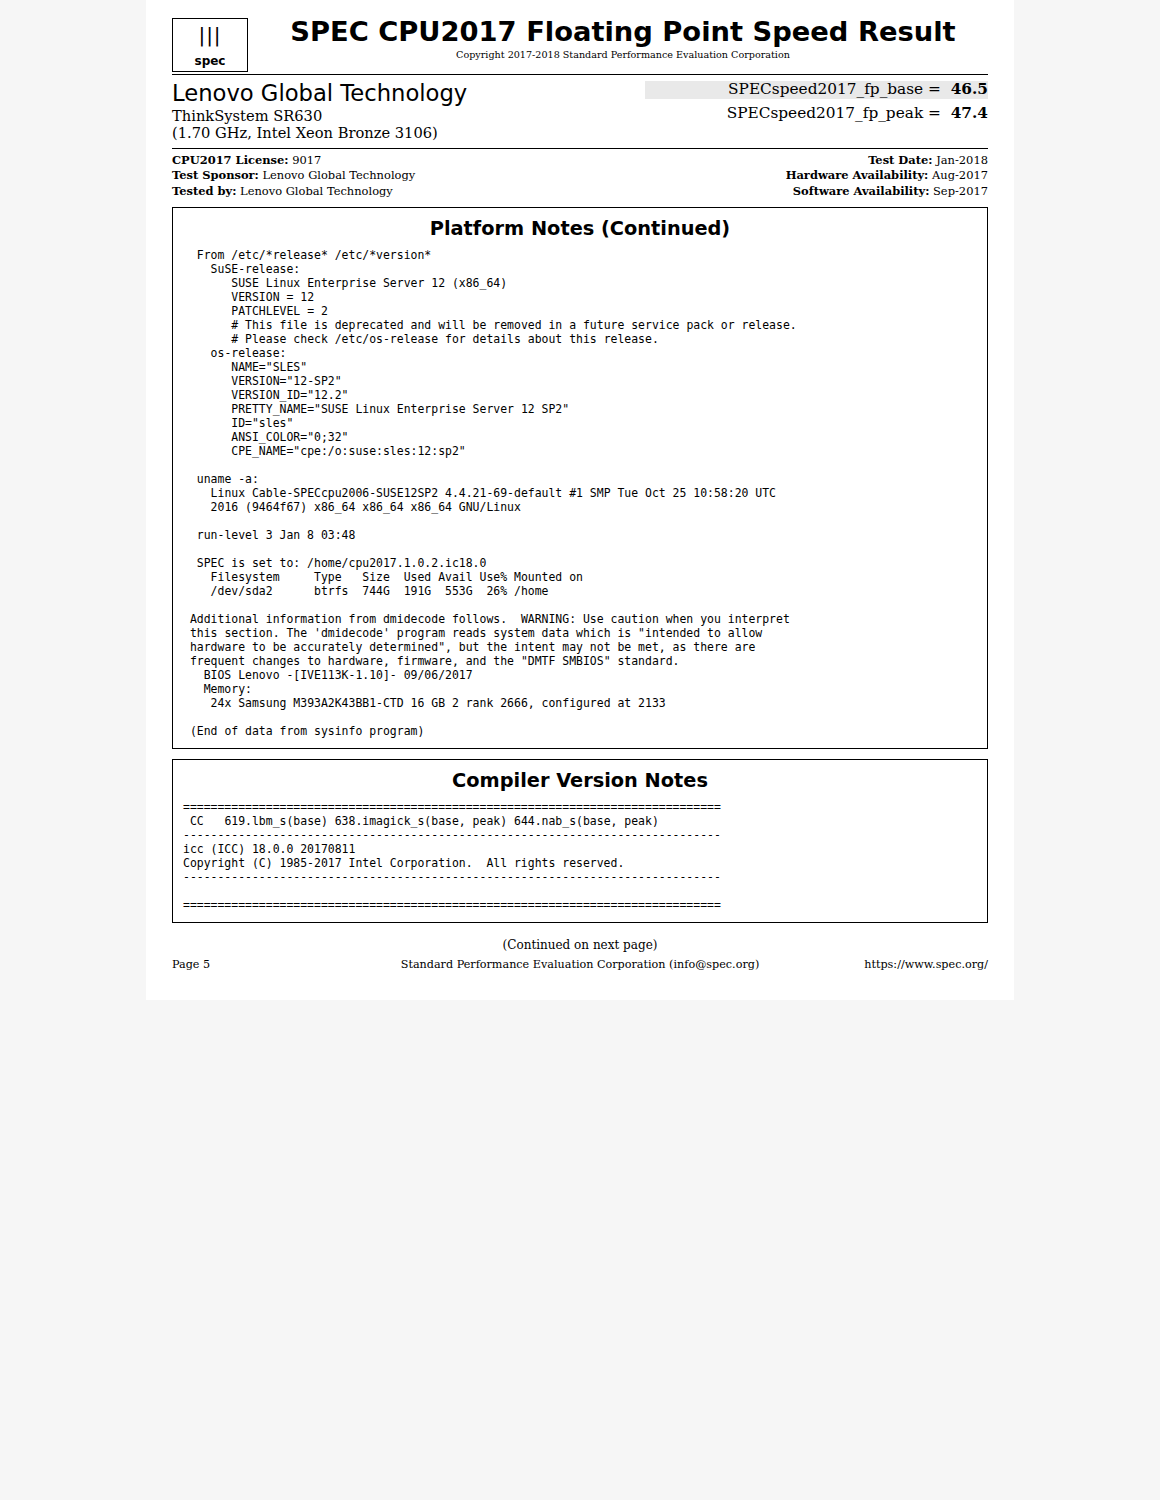|||
spec
SPEC CPU2017 Floating Point Speed Result
Copyright 2017-2018 Standard Performance Evaluation Corporation
Lenovo Global Technology
ThinkSystem SR630
(1.70 GHz, Intel Xeon Bronze 3106)
SPECspeed2017_fp_base = 46.5
SPECspeed2017_fp_peak = 47.4
CPU2017 License: 9017
Test Sponsor: Lenovo Global Technology
Tested by: Lenovo Global Technology
Test Date: Jan-2018
Hardware Availability: Aug-2017
Software Availability: Sep-2017
Platform Notes (Continued)
  From /etc/*release* /etc/*version*
    SuSE-release:
       SUSE Linux Enterprise Server 12 (x86_64)
       VERSION = 12
       PATCHLEVEL = 2
       # This file is deprecated and will be removed in a future service pack or release.
       # Please check /etc/os-release for details about this release.
    os-release:
       NAME="SLES"
       VERSION="12-SP2"
       VERSION_ID="12.2"
       PRETTY_NAME="SUSE Linux Enterprise Server 12 SP2"
       ID="sles"
       ANSI_COLOR="0;32"
       CPE_NAME="cpe:/o:suse:sles:12:sp2"

  uname -a:
    Linux Cable-SPECcpu2006-SUSE12SP2 4.4.21-69-default #1 SMP Tue Oct 25 10:58:20 UTC
    2016 (9464f67) x86_64 x86_64 x86_64 GNU/Linux

  run-level 3 Jan 8 03:48

  SPEC is set to: /home/cpu2017.1.0.2.ic18.0
    Filesystem     Type   Size  Used Avail Use% Mounted on
    /dev/sda2      btrfs  744G  191G  553G  26% /home

 Additional information from dmidecode follows.  WARNING: Use caution when you interpret
 this section. The 'dmidecode' program reads system data which is "intended to allow
 hardware to be accurately determined", but the intent may not be met, as there are
 frequent changes to hardware, firmware, and the "DMTF SMBIOS" standard.
   BIOS Lenovo -[IVE113K-1.10]- 09/06/2017
   Memory:
    24x Samsung M393A2K43BB1-CTD 16 GB 2 rank 2666, configured at 2133

 (End of data from sysinfo program)
Compiler Version Notes
==============================================================================
 CC   619.lbm_s(base) 638.imagick_s(base, peak) 644.nab_s(base, peak)
------------------------------------------------------------------------------
icc (ICC) 18.0.0 20170811
Copyright (C) 1985-2017 Intel Corporation.  All rights reserved.
------------------------------------------------------------------------------

==============================================================================
(Continued on next page)
Page 5
Standard Performance Evaluation Corporation (info@spec.org)
https://www.spec.org/